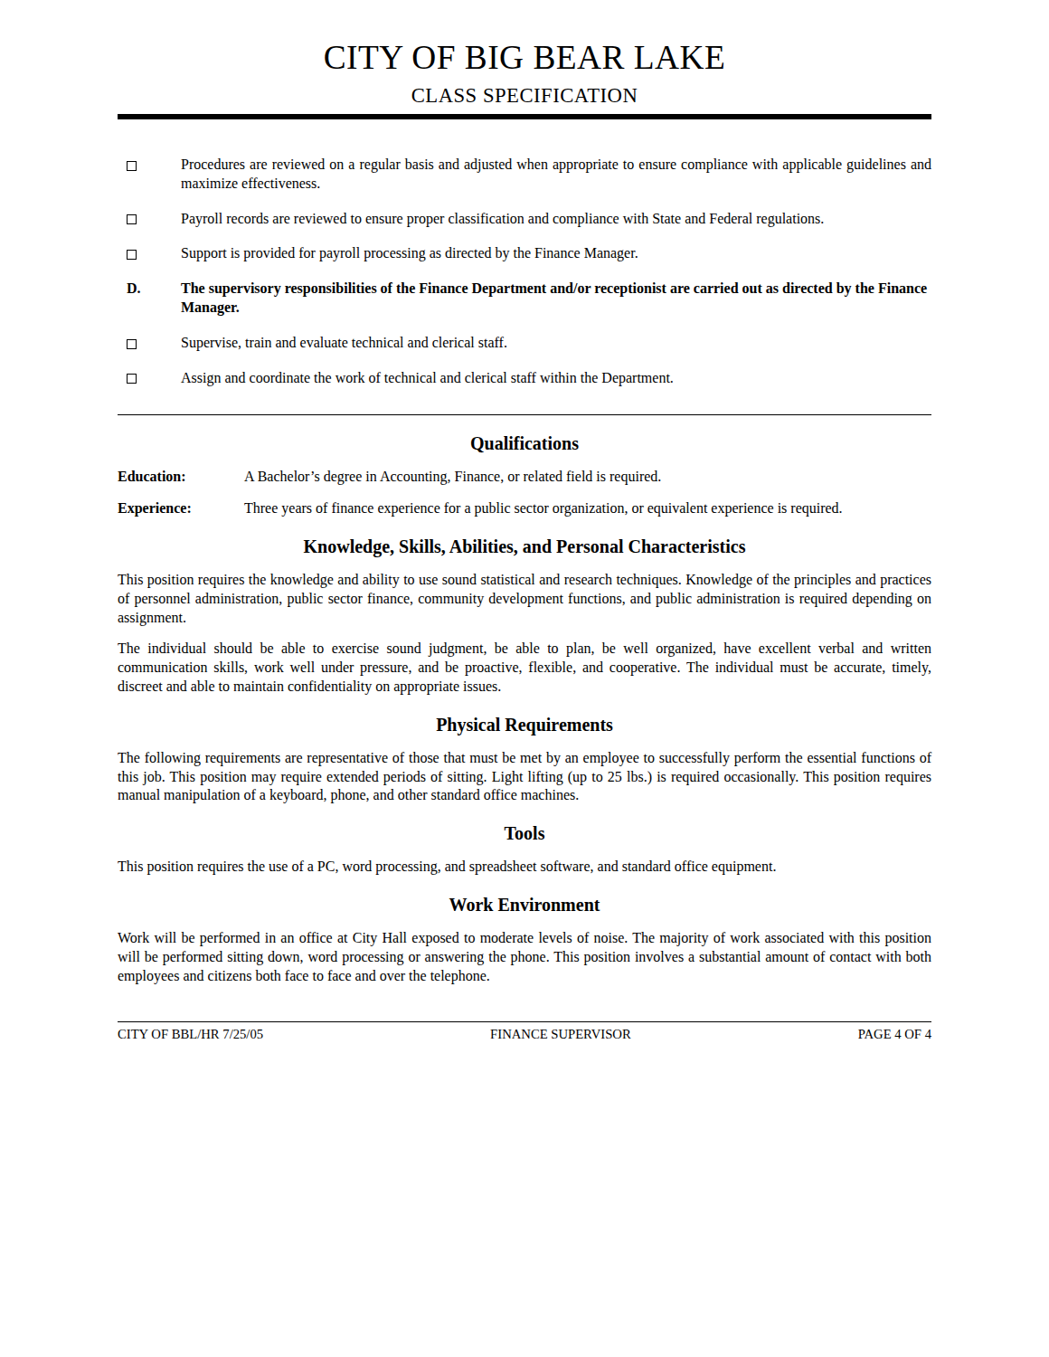CITY OF BIG BEAR LAKE
CLASS SPECIFICATION
Procedures are reviewed on a regular basis and adjusted when appropriate to ensure compliance with applicable guidelines and maximize effectiveness.
Payroll records are reviewed to ensure proper classification and compliance with State and Federal regulations.
Support is provided for payroll processing as directed by the Finance Manager.
D.
The supervisory responsibilities of the Finance Department and/or receptionist are carried out as directed by the Finance Manager.
Supervise, train and evaluate technical and clerical staff.
Assign and coordinate the work of technical and clerical staff within the Department.
Qualifications
Education:
A Bachelor’s degree in Accounting, Finance, or related field is required.
Experience:
Three years of finance experience for a public sector organization, or equivalent experience is required.
Knowledge, Skills, Abilities, and Personal Characteristics
This position requires the knowledge and ability to use sound statistical and research techniques. Knowledge of the principles and practices of personnel administration, public sector finance, community development functions, and public administration is required depending on assignment.
The individual should be able to exercise sound judgment, be able to plan, be well organized, have excellent verbal and written communication skills, work well under pressure, and be proactive, flexible, and cooperative. The individual must be accurate, timely, discreet and able to maintain confidentiality on appropriate issues.
Physical Requirements
The following requirements are representative of those that must be met by an employee to successfully perform the essential functions of this job. This position may require extended periods of sitting. Light lifting (up to 25 lbs.) is required occasionally. This position requires manual manipulation of a keyboard, phone, and other standard office machines.
Tools
This position requires the use of a PC, word processing, and spreadsheet software, and standard office equipment.
Work Environment
Work will be performed in an office at City Hall exposed to moderate levels of noise. The majority of work associated with this position will be performed sitting down, word processing or answering the phone. This position involves a substantial amount of contact with both employees and citizens both face to face and over the telephone.
CITY OF BBL/HR 7/25/05
FINANCE SUPERVISOR
PAGE 4 OF 4